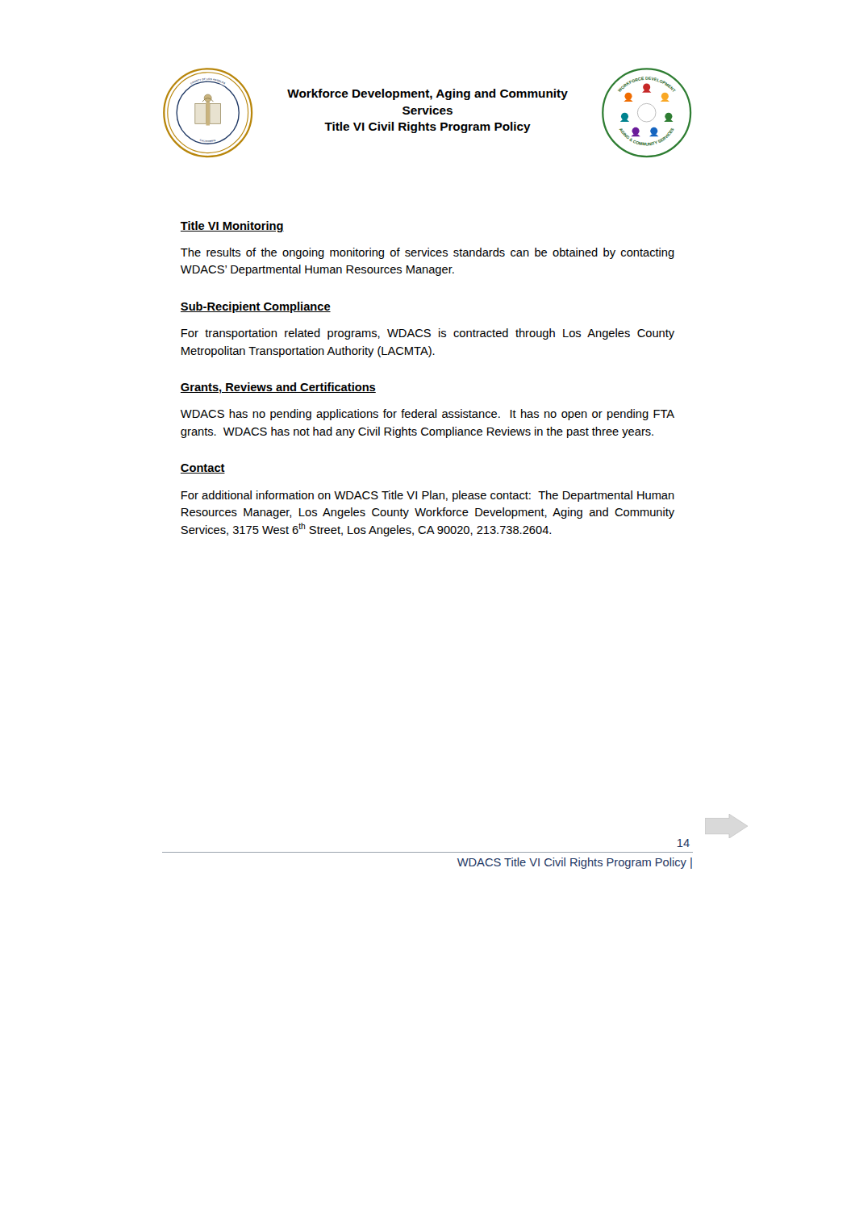COUNTY OF LOS ANGELES CALIFORNIA WORKFORCE DEVELOPMENT AGING & COMMUNITY SERVICES
Workforce Development, Aging and Community Services
Title VI Civil Rights Program Policy
Title VI Monitoring
The results of the ongoing monitoring of services standards can be obtained by contacting WDACS’ Departmental Human Resources Manager.
Sub-Recipient Compliance
For transportation related programs, WDACS is contracted through Los Angeles County Metropolitan Transportation Authority (LACMTA).
Grants, Reviews and Certifications
WDACS has no pending applications for federal assistance. It has no open or pending FTA grants. WDACS has not had any Civil Rights Compliance Reviews in the past three years.
Contact
For additional information on WDACS Title VI Plan, please contact: The Departmental Human Resources Manager, Los Angeles County Workforce Development, Aging and Community Services, 3175 West 6th Street, Los Angeles, CA 90020, 213.738.2604.
14
WDACS Title VI Civil Rights Program Policy |